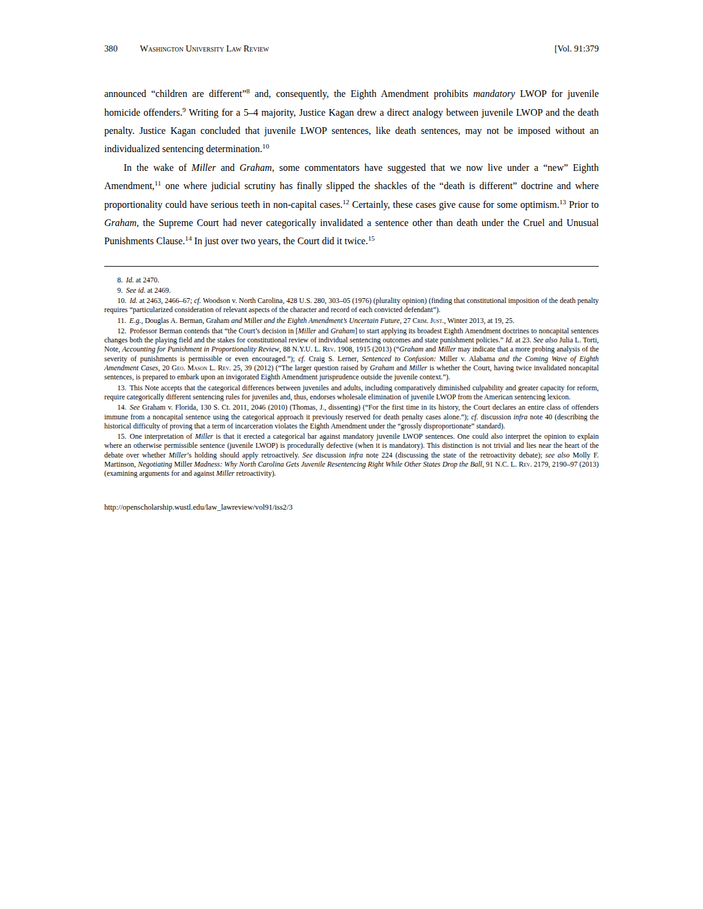380 Washington University Law Review [Vol. 91:379
announced “children are different”8 and, consequently, the Eighth Amendment prohibits mandatory LWOP for juvenile homicide offenders.9 Writing for a 5–4 majority, Justice Kagan drew a direct analogy between juvenile LWOP and the death penalty. Justice Kagan concluded that juvenile LWOP sentences, like death sentences, may not be imposed without an individualized sentencing determination.10
In the wake of Miller and Graham, some commentators have suggested that we now live under a “new” Eighth Amendment,11 one where judicial scrutiny has finally slipped the shackles of the “death is different” doctrine and where proportionality could have serious teeth in non-capital cases.12 Certainly, these cases give cause for some optimism.13 Prior to Graham, the Supreme Court had never categorically invalidated a sentence other than death under the Cruel and Unusual Punishments Clause.14 In just over two years, the Court did it twice.15
8. Id. at 2470.
9. See id. at 2469.
10. Id. at 2463, 2466–67; cf. Woodson v. North Carolina, 428 U.S. 280, 303–05 (1976) (plurality opinion) (finding that constitutional imposition of the death penalty requires “particularized consideration of relevant aspects of the character and record of each convicted defendant”).
11. E.g., Douglas A. Berman, Graham and Miller and the Eighth Amendment’s Uncertain Future, 27 Crim. Just., Winter 2013, at 19, 25.
12. Professor Berman contends that “the Court’s decision in [Miller and Graham] to start applying its broadest Eighth Amendment doctrines to noncapital sentences changes both the playing field and the stakes for constitutional review of individual sentencing outcomes and state punishment policies.” Id. at 23. See also Julia L. Torti, Note, Accounting for Punishment in Proportionality Review, 88 N.Y.U. L. Rev. 1908, 1915 (2013) (“Graham and Miller may indicate that a more probing analysis of the severity of punishments is permissible or even encouraged.”); cf. Craig S. Lerner, Sentenced to Confusion: Miller v. Alabama and the Coming Wave of Eighth Amendment Cases, 20 Geo. Mason L. Rev. 25, 39 (2012) (“The larger question raised by Graham and Miller is whether the Court, having twice invalidated noncapital sentences, is prepared to embark upon an invigorated Eighth Amendment jurisprudence outside the juvenile context.”).
13. This Note accepts that the categorical differences between juveniles and adults, including comparatively diminished culpability and greater capacity for reform, require categorically different sentencing rules for juveniles and, thus, endorses wholesale elimination of juvenile LWOP from the American sentencing lexicon.
14. See Graham v. Florida, 130 S. Ct. 2011, 2046 (2010) (Thomas, J., dissenting) (“For the first time in its history, the Court declares an entire class of offenders immune from a noncapital sentence using the categorical approach it previously reserved for death penalty cases alone.”); cf. discussion infra note 40 (describing the historical difficulty of proving that a term of incarceration violates the Eighth Amendment under the “grossly disproportionate” standard).
15. One interpretation of Miller is that it erected a categorical bar against mandatory juvenile LWOP sentences. One could also interpret the opinion to explain where an otherwise permissible sentence (juvenile LWOP) is procedurally defective (when it is mandatory). This distinction is not trivial and lies near the heart of the debate over whether Miller’s holding should apply retroactively. See discussion infra note 224 (discussing the state of the retroactivity debate); see also Molly F. Martinson, Negotiating Miller Madness: Why North Carolina Gets Juvenile Resentencing Right While Other States Drop the Ball, 91 N.C. L. Rev. 2179, 2190–97 (2013) (examining arguments for and against Miller retroactivity).
http://openscholarship.wustl.edu/law_lawreview/vol91/iss2/3